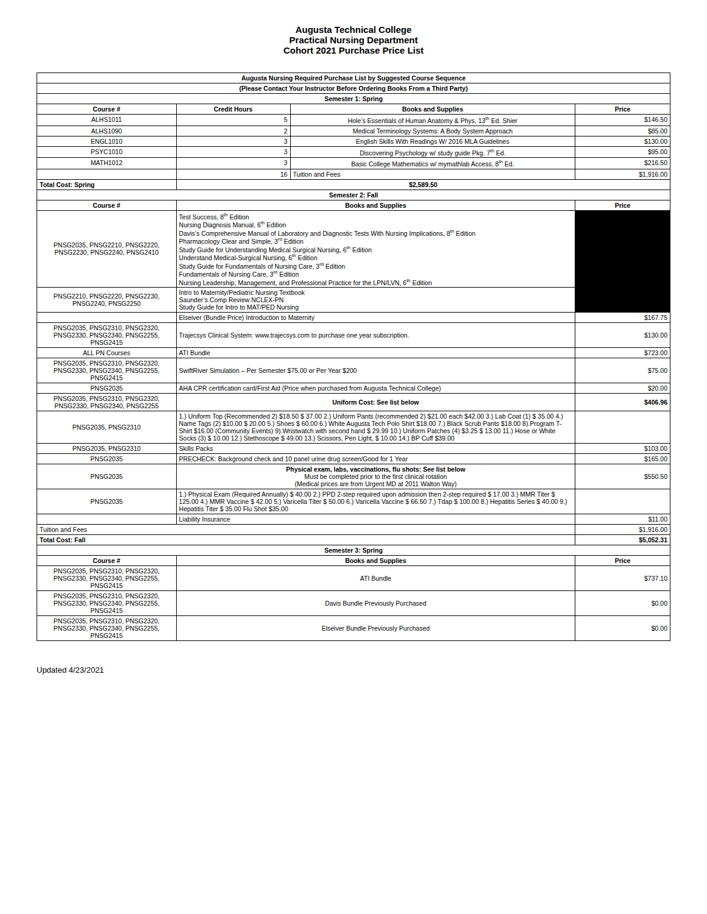Augusta Technical College
Practical Nursing Department
Cohort 2021 Purchase Price List
| Augusta Nursing Required Purchase List by Suggested Course Sequence |
| (Please Contact Your Instructor Before Ordering Books From a Third Party) |
| Semester 1: Spring |
| Course # | Credit Hours | Books and Supplies | Price |
| ALHS1011 | 5 | Hole’s Essentials of Human Anatomy & Phys, 13 th Ed. Shier | $146.50 |
| ALHS1090 | 2 | Medical Terminology Systems: A Body System Approach | $85.00 |
| ENGL1010 | 3 | English Skills With Readings W/ 2016 MLA Guidelines | $130.00 |
| PSYC1010 | 3 | Discovering Psychology w/ study guide Pkg. 7 th Ed. | $95.00 |
| MATH1012 | 3 | Basic College Mathematics w/ mymathlab Access, 8 th Ed. | $216.50 |
| | 16 | Tuition and Fees | $1,916.00 |
| Total Cost: Spring | $2,589.50 |
| Semester 2: Fall |
| Course # | Books and Supplies | Price |
| PNSG2035, PNSG2210, PNSG2220, PNSG2230, PNSG2240, PNSG2410 | Test Success, 8 th Edition Nursing Diagnosis Manual, 6 th Edition Davis’s Comprehensive Manual of Laboratory and Diagnostic Tests With Nursing Implications, 8 th Edition Pharmacology Clear and Simple, 3 rd Edition Study Guide for Understanding Medical Surgical Nursing, 6 th Edition Understand Medical-Surgical Nursing, 6 th Edition Study Guide for Fundamentals of Nursing Care, 3 rd Edition Fundamentals of Nursing Care, 3 rd Edition Nursing Leadership, Management, and Professional Practice for the LPN/LVN, 6 th Edition | |
| PNSG2210, PNSG2220, PNSG2230, PNSG2240, PNSG2250 | Intro to Maternity/Pediatric Nursing Textbook Saunder’s Comp Review NCLEX-PN Study Guide for Intro to MAT/PED Nursing | |
| | Elseiver (Bundle Price) Introduction to Maternity | $167.75 |
| PNSG2035, PNSG2310, PNSG2320, PNSG2330, PNSG2340, PNSG2255, PNSG2415 | Trajecsys Clinical System: www.trajecsys.com to purchase one year subscription. | $130.00 |
| ALL PN Courses | ATI Bundle | $723.00 |
| PNSG2035, PNSG2310, PNSG2320, PNSG2330, PNSG2340, PNSG2255, PNSG2415 | SwiftRiver Simulation – Per Semester $75.00 or Per Year $200 | $75.00 |
| PNSG2035 | AHA CPR certification card/First Aid (Price when purchased from Augusta Technical College) | $20.00 |
| PNSG2035, PNSG2310, PNSG2320, PNSG2330, PNSG2340, PNSG2255 | Uniform Cost: See list below | $406.96 |
| PNSG2035, PNSG2310 | 1.) Uniform Top (Recommended 2) $18.50 $ 37.00 2.) Uniform Pants (recommended 2) $21.00 each $42.00 3.) Lab Coat (1) $ 35.00 4.) Name Tags (2) $10.00 $ 20.00 5.) Shoes $ 60.00 6.) White Augusta Tech Polo Shirt $18.00 7.) Black Scrub Pants $18.00 8).Program T-Shirt $16.00 (Community Events) 9).Wristwatch with second hand $ 29.99 10.) Uniform Patches (4) $3.25 $ 13.00 11.) Hose or White Socks (3) $ 10.00 12.) Stethoscope $ 49.00 13.) Scissors, Pen Light, $ 10.00 14.) BP Cuff $39.00 | |
| PNSG2035, PNSG2310 | Skills Packs | $103.00 |
| PNSG2035 | PRECHECK: Background check and 10 panel urine drug screen/Good for 1 Year | $165.00 |
| PNSG2035 | Physical exam, labs, vaccinations, flu shots: See list below Must be completed prior to the first clinical rotation (Medical prices are from Urgent MD at 2011 Walton Way) | $550.50 |
| PNSG2035 | 1.) Physical Exam (Required Annually) $ 40.00 2.) PPD 2-step required upon admission then 2-step required $ 17.00 3.) MMR Titer $ 125.00 4.) MMR Vaccine $ 42.00 5.) Varicella Titer $ 50.00 6.) Varicella Vaccine $ 66.50 7.) Tdap $ 100.00 8.) Hepatitis Series $ 40.00 9.) Hepatitis Titer $ 35.00 Flu Shot $35.00 | |
| | Liability Insurance | $11.00 |
| Tuition and Fees | $1,916.00 |
| Total Cost: Fall | $5,052.31 |
| Semester 3: Spring |
| Course # | Books and Supplies | Price |
| PNSG2035, PNSG2310, PNSG2320, PNSG2330, PNSG2340, PNSG2255, PNSG2415 | ATI Bundle | $737.10 |
| PNSG2035, PNSG2310, PNSG2320, PNSG2330, PNSG2340, PNSG2255, PNSG2415 | Davis Bundle Previously Purchased | $0.00 |
| PNSG2035, PNSG2310, PNSG2320, PNSG2330, PNSG2340, PNSG2255, PNSG2415 | Elseiver Bundle Previously Purchased | $0.00 |
Updated 4/23/2021